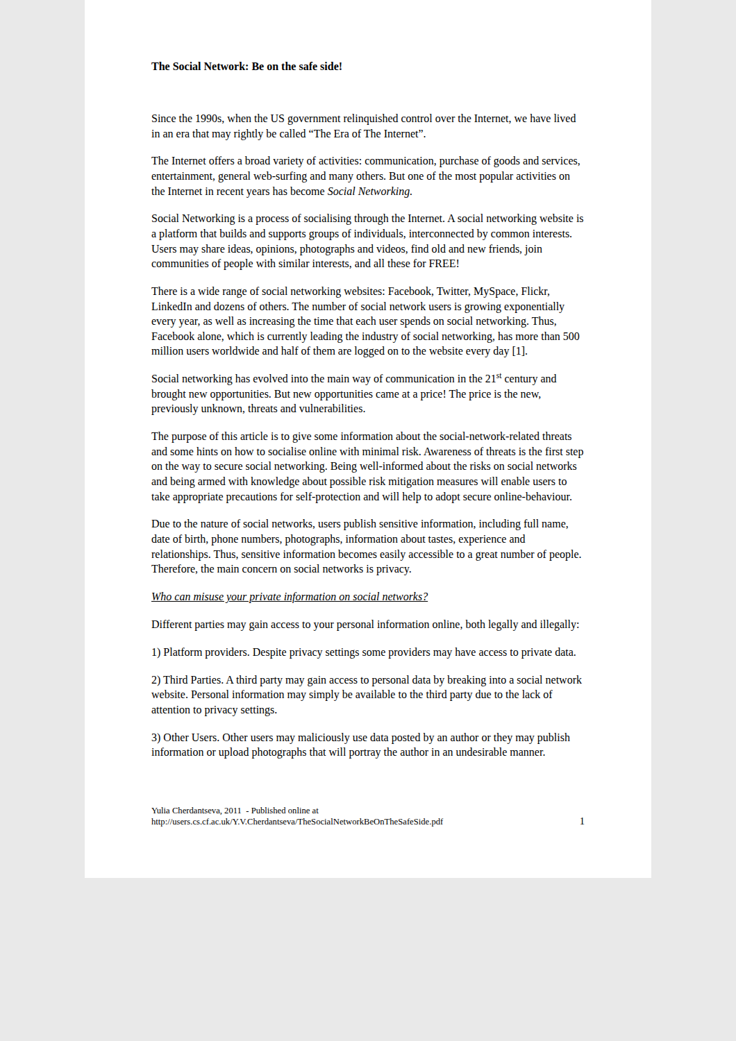The Social Network: Be on the safe side!
Since the 1990s, when the US government relinquished control over the Internet, we have lived in an era that may rightly be called “The Era of The Internet”.
The Internet offers a broad variety of activities: communication, purchase of goods and services, entertainment, general web-surfing and many others. But one of the most popular activities on the Internet in recent years has become Social Networking.
Social Networking is a process of socialising through the Internet. A social networking website is a platform that builds and supports groups of individuals, interconnected by common interests. Users may share ideas, opinions, photographs and videos, find old and new friends, join communities of people with similar interests, and all these for FREE!
There is a wide range of social networking websites: Facebook, Twitter, MySpace, Flickr, LinkedIn and dozens of others. The number of social network users is growing exponentially every year, as well as increasing the time that each user spends on social networking. Thus, Facebook alone, which is currently leading the industry of social networking, has more than 500 million users worldwide and half of them are logged on to the website every day [1].
Social networking has evolved into the main way of communication in the 21st century and brought new opportunities. But new opportunities came at a price! The price is the new, previously unknown, threats and vulnerabilities.
The purpose of this article is to give some information about the social-network-related threats and some hints on how to socialise online with minimal risk. Awareness of threats is the first step on the way to secure social networking. Being well-informed about the risks on social networks and being armed with knowledge about possible risk mitigation measures will enable users to take appropriate precautions for self-protection and will help to adopt secure online-behaviour.
Due to the nature of social networks, users publish sensitive information, including full name, date of birth, phone numbers, photographs, information about tastes, experience and relationships. Thus, sensitive information becomes easily accessible to a great number of people. Therefore, the main concern on social networks is privacy.
Who can misuse your private information on social networks?
Different parties may gain access to your personal information online, both legally and illegally:
1) Platform providers. Despite privacy settings some providers may have access to private data.
2) Third Parties. A third party may gain access to personal data by breaking into a social network website. Personal information may simply be available to the third party due to the lack of attention to privacy settings.
3) Other Users. Other users may maliciously use data posted by an author or they may publish information or upload photographs that will portray the author in an undesirable manner.
Yulia Cherdantseva, 2011 - Published online at
http://users.cs.cf.ac.uk/Y.V.Cherdantseva/TheSocialNetworkBeOnTheSafeSide.pdf
1